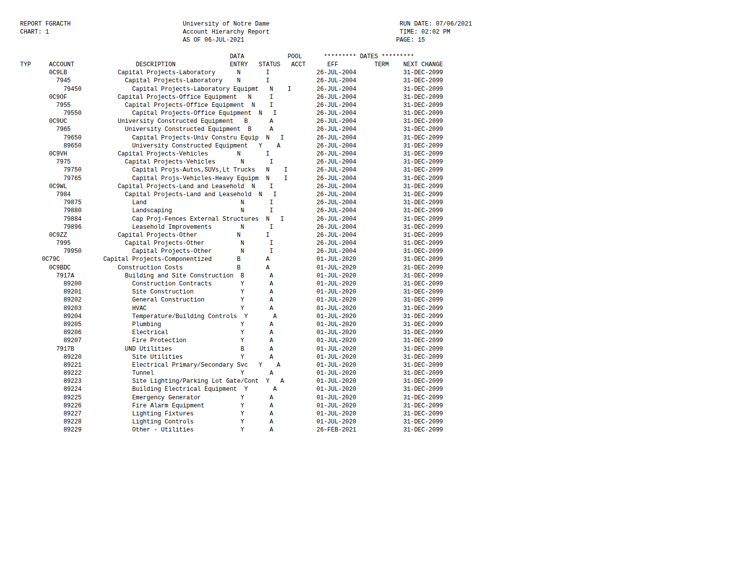REPORT FGRACTH                               University of Notre Dame                                    RUN DATE: 07/06/2021
CHART: 1                                     Account Hierarchy Report                                    TIME: 02:02 PM
                                             AS OF 06-JUL-2021                                          PAGE: 15

                                                          DATA            POOL      ********* DATES *********
TYP     ACCOUNT                 DESCRIPTION               ENTRY   STATUS   ACCT      EFF          TERM    NEXT CHANGE
        0C9LB              Capital Projects-Laboratory      N       I             26-JUL-2004             31-DEC-2099
          7945               Capital Projects-Laboratory    N       I             26-JUL-2004             31-DEC-2099
            79450              Capital Projects-Laboratory Equipmt   N    I       26-JUL-2004             31-DEC-2099
        0C9OF              Capital Projects-Office Equipment   N     I            26-JUL-2004             31-DEC-2099
          7955               Capital Projects-Office Equipment  N    I            26-JUL-2004             31-DEC-2099
            79550              Capital Projects-Office Equipment  N   I           26-JUL-2004             31-DEC-2099
        0C9UC              University Constructed Equipment   B      A            26-JUL-2004             31-DEC-2099
          7965               University Constructed Equipment  B     A            26-JUL-2004             31-DEC-2099
            79650              Capital Projects-Univ Constru Equip  N   I         26-JUL-2004             31-DEC-2099
            89650              University Constructed Equipment   Y    A          26-JUL-2004             31-DEC-2099
        0C9VH              Capital Projects-Vehicles        N       I             26-JUL-2004             31-DEC-2099
          7975               Capital Projects-Vehicles       N       I            26-JUL-2004             31-DEC-2099
            79750              Capital Projs-Autos,SUVs,Lt Trucks   N    I        26-JUL-2004             31-DEC-2099
            79765              Capital Projs-Vehicles-Heavy Equipm  N    I        26-JUL-2004             31-DEC-2099
        0C9WL              Capital Projects-Land and Leasehold  N    I            26-JUL-2004             31-DEC-2099
          7984               Capital Projects-Land and Leasehold  N   I           26-JUL-2004             31-DEC-2099
            79875              Land                          N       I            26-JUL-2004             31-DEC-2099
            79880              Landscaping                   N       I            26-JUL-2004             31-DEC-2099
            79884              Cap Proj-Fences External Structures  N   I         26-JUL-2004             31-DEC-2099
            79896              Leasehold Improvements        N       I            26-JUL-2004             31-DEC-2099
        0C9ZZ              Capital Projects-Other           N       I             26-JUL-2004             31-DEC-2099
          7995               Capital Projects-Other          N       I            26-JUL-2004             31-DEC-2099
            79950              Capital Projects-Other        N       I            26-JUL-2004             31-DEC-2099
      0C79C            Capital Projects-Componentized       B       A             01-JUL-2020             31-DEC-2099
        0C9BDC             Construction Costs               B       A             01-JUL-2020             31-DEC-2099
          7917A              Building and Site Construction  B       A            01-JUL-2020             31-DEC-2099
            89200              Construction Contracts        Y       A            01-JUL-2020             31-DEC-2099
            89201              Site Construction             Y       A            01-JUL-2020             31-DEC-2099
            89202              General Construction          Y       A            01-JUL-2020             31-DEC-2099
            89203              HVAC                          Y       A            01-JUL-2020             31-DEC-2099
            89204              Temperature/Building Controls  Y       A           01-JUL-2020             31-DEC-2099
            89205              Plumbing                      Y       A            01-JUL-2020             31-DEC-2099
            89206              Electrical                    Y       A            01-JUL-2020             31-DEC-2099
            89207              Fire Protection               Y       A            01-JUL-2020             31-DEC-2099
          7917B              UND Utilities                   B       A            01-JUL-2020             31-DEC-2099
            89220              Site Utilities                Y       A            01-JUL-2020             31-DEC-2099
            89221              Electrical Primary/Secondary Svc   Y    A          01-JUL-2020             31-DEC-2099
            89222              Tunnel                        Y       A            01-JUL-2020             31-DEC-2099
            89223              Site Lighting/Parking Lot Gate/Cont  Y   A         01-JUL-2020             31-DEC-2099
            89224              Building Electrical Equipment  Y       A           01-JUL-2020             31-DEC-2099
            89225              Emergency Generator           Y       A            01-JUL-2020             31-DEC-2099
            89226              Fire Alarm Equipment          Y       A            01-JUL-2020             31-DEC-2099
            89227              Lighting Fixtures             Y       A            01-JUL-2020             31-DEC-2099
            89228              Lighting Controls             Y       A            01-JUL-2020             31-DEC-2099
            89229              Other - Utilities             Y       A            26-FEB-2021             31-DEC-2099